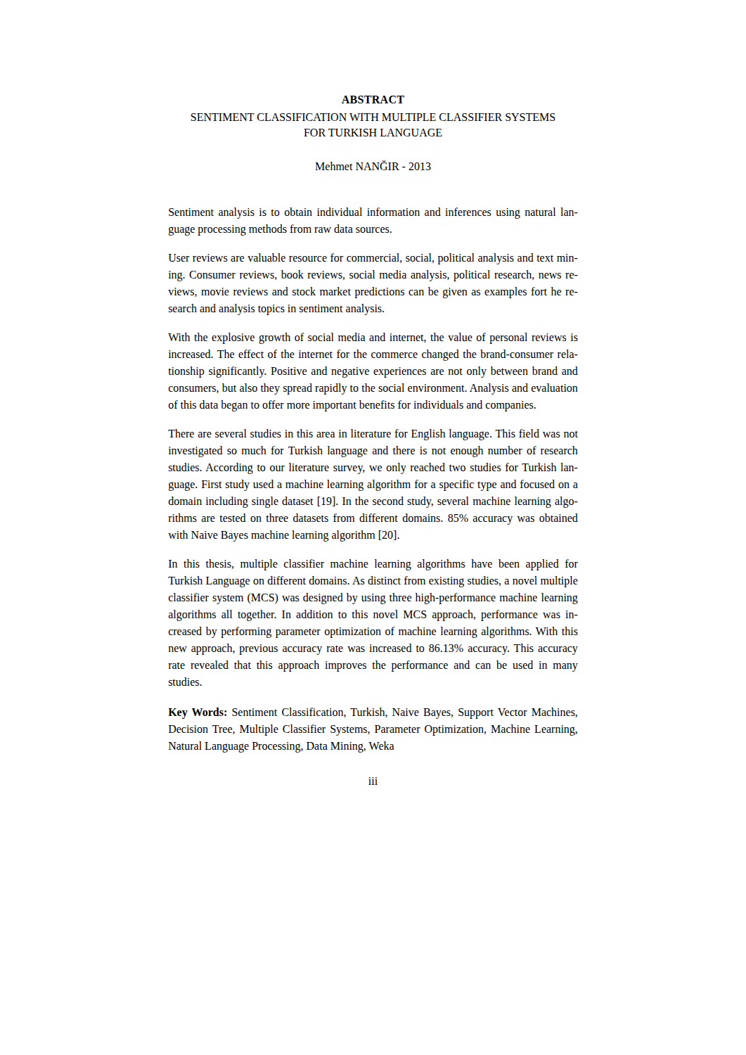ABSTRACT
SENTIMENT CLASSIFICATION WITH MULTIPLE CLASSIFIER SYSTEMS
FOR TURKISH LANGUAGE
Mehmet NANĞIR - 2013
Sentiment analysis is to obtain individual information and inferences using natural language processing methods from raw data sources.
User reviews are valuable resource for commercial, social, political analysis and text mining. Consumer reviews, book reviews, social media analysis, political research, news reviews, movie reviews and stock market predictions can be given as examples fort he research and analysis topics in sentiment analysis.
With the explosive growth of social media and internet, the value of personal reviews is increased. The effect of the internet for the commerce changed the brand-consumer relationship significantly. Positive and negative experiences are not only between brand and consumers, but also they spread rapidly to the social environment. Analysis and evaluation of this data began to offer more important benefits for individuals and companies.
There are several studies in this area in literature for English language. This field was not investigated so much for Turkish language and there is not enough number of research studies. According to our literature survey, we only reached two studies for Turkish language. First study used a machine learning algorithm for a specific type and focused on a domain including single dataset [19]. In the second study, several machine learning algorithms are tested on three datasets from different domains. 85% accuracy was obtained with Naive Bayes machine learning algorithm [20].
In this thesis, multiple classifier machine learning algorithms have been applied for Turkish Language on different domains. As distinct from existing studies, a novel multiple classifier system (MCS) was designed by using three high-performance machine learning algorithms all together. In addition to this novel MCS approach, performance was increased by performing parameter optimization of machine learning algorithms. With this new approach, previous accuracy rate was increased to 86.13% accuracy. This accuracy rate revealed that this approach improves the performance and can be used in many studies.
Key Words: Sentiment Classification, Turkish, Naive Bayes, Support Vector Machines, Decision Tree, Multiple Classifier Systems, Parameter Optimization, Machine Learning, Natural Language Processing, Data Mining, Weka
iii